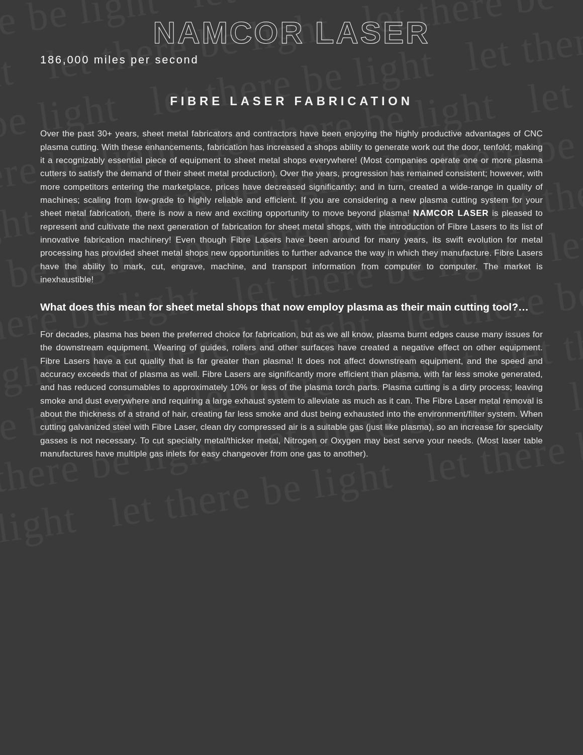there be light let there be light let there let there be light let there be light let be light let there be light let there be there be light let there be light let there let there be light let there be light let be light let there be light let there be there be light let there be light let there let there be light let there be light let be light let there be light let there be there be light let there be light let there let there be light let there be light let be light let there be light let there be
Namcor Laser
186,000 miles per second
Fibre Laser Fabrication
Over the past 30+ years, sheet metal fabricators and contractors have been enjoying the highly productive advantages of CNC plasma cutting. With these enhancements, fabrication has increased a shops ability to generate work out the door, tenfold; making it a recognizably essential piece of equipment to sheet metal shops everywhere! (Most companies operate one or more plasma cutters to satisfy the demand of their sheet metal production). Over the years, progression has remained consistent; however, with more competitors entering the marketplace, prices have decreased significantly; and in turn, created a wide-range in quality of machines; scaling from low-grade to highly reliable and efficient. If you are considering a new plasma cutting system for your sheet metal fabrication, there is now a new and exciting opportunity to move beyond plasma! Namcor Laser is pleased to represent and cultivate the next generation of fabrication for sheet metal shops, with the introduction of Fibre Lasers to its list of innovative fabrication machinery! Even though Fibre Lasers have been around for many years, its swift evolution for metal processing has provided sheet metal shops new opportunities to further advance the way in which they manufacture. Fibre Lasers have the ability to mark, cut, engrave, machine, and transport information from computer to computer. The market is inexhaustible!
What does this mean for sheet metal shops that now employ plasma as their main cutting tool?…
For decades, plasma has been the preferred choice for fabrication, but as we all know, plasma burnt edges cause many issues for the downstream equipment. Wearing of guides, rollers and other surfaces have created a negative effect on other equipment. Fibre Lasers have a cut quality that is far greater than plasma! It does not affect downstream equipment, and the speed and accuracy exceeds that of plasma as well. Fibre Lasers are significantly more efficient than plasma, with far less smoke generated, and has reduced consumables to approximately 10% or less of the plasma torch parts. Plasma cutting is a dirty process; leaving smoke and dust everywhere and requiring a large exhaust system to alleviate as much as it can. The Fibre Laser metal removal is about the thickness of a strand of hair, creating far less smoke and dust being exhausted into the environment/filter system. When cutting galvanized steel with Fibre Laser, clean dry compressed air is a suitable gas (just like plasma), so an increase for specialty gasses is not necessary. To cut specialty metal/thicker metal, Nitrogen or Oxygen may best serve your needs. (Most laser table manufactures have multiple gas inlets for easy changeover from one gas to another).